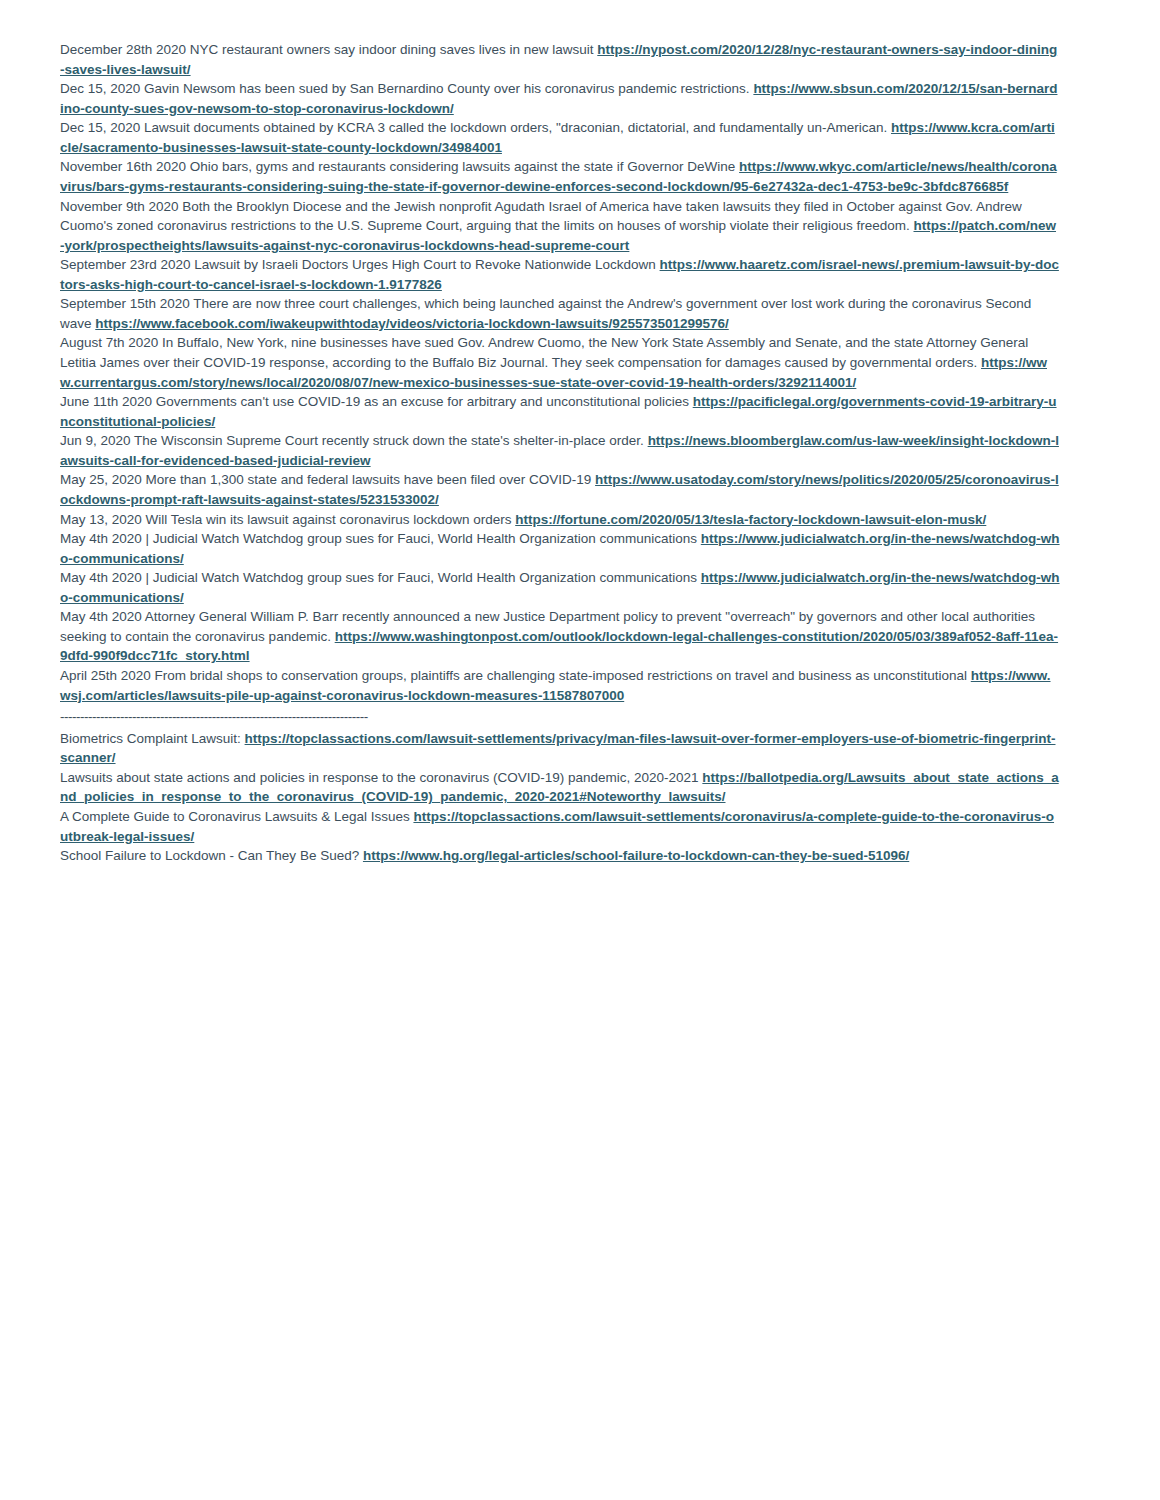December 28th 2020 NYC restaurant owners say indoor dining saves lives in new lawsuit https://nypost.com/2020/12/28/nyc-restaurant-owners-say-indoor-dining-saves-lives-lawsuit/
Dec 15, 2020 Gavin Newsom has been sued by San Bernardino County over his coronavirus pandemic restrictions. https://www.sbsun.com/2020/12/15/san-bernardino-county-sues-gov-newsom-to-stop-coronavirus-lockdown/
Dec 15, 2020 Lawsuit documents obtained by KCRA 3 called the lockdown orders, "draconian, dictatorial, and fundamentally un-American. https://www.kcra.com/article/sacramento-businesses-lawsuit-state-county-lockdown/34984001
November 16th 2020 Ohio bars, gyms and restaurants considering lawsuits against the state if Governor DeWine https://www.wkyc.com/article/news/health/coronavirus/bars-gyms-restaurants-considering-suing-the-state-if-governor-dewine-enforces-second-lockdown/95-6e27432a-dec1-4753-be9c-3bfdc876685f
November 9th 2020 Both the Brooklyn Diocese and the Jewish nonprofit Agudath Israel of America have taken lawsuits they filed in October against Gov. Andrew Cuomo's zoned coronavirus restrictions to the U.S. Supreme Court, arguing that the limits on houses of worship violate their religious freedom. https://patch.com/new-york/prospectheights/lawsuits-against-nyc-coronavirus-lockdowns-head-supreme-court
September 23rd 2020 Lawsuit by Israeli Doctors Urges High Court to Revoke Nationwide Lockdown https://www.haaretz.com/israel-news/.premium-lawsuit-by-doctors-asks-high-court-to-cancel-israel-s-lockdown-1.9177826
September 15th 2020 There are now three court challenges, which being launched against the Andrew's government over lost work during the coronavirus Second wave https://www.facebook.com/iwakeupwithtoday/videos/victoria-lockdown-lawsuits/925573501299576/
August 7th 2020 In Buffalo, New York, nine businesses have sued Gov. Andrew Cuomo, the New York State Assembly and Senate, and the state Attorney General Letitia James over their COVID-19 response, according to the Buffalo Biz Journal. They seek compensation for damages caused by governmental orders. https://www.currentargus.com/story/news/local/2020/08/07/new-mexico-businesses-sue-state-over-covid-19-health-orders/3292114001/
June 11th 2020 Governments can't use COVID-19 as an excuse for arbitrary and unconstitutional policies https://pacificlegal.org/governments-covid-19-arbitrary-unconstitutional-policies/
Jun 9, 2020 The Wisconsin Supreme Court recently struck down the state's shelter-in-place order. https://news.bloomberglaw.com/us-law-week/insight-lockdown-lawsuits-call-for-evidenced-based-judicial-review
May 25, 2020 More than 1,300 state and federal lawsuits have been filed over COVID-19 https://www.usatoday.com/story/news/politics/2020/05/25/coronoavirus-lockdowns-prompt-raft-lawsuits-against-states/5231533002/
May 13, 2020 Will Tesla win its lawsuit against coronavirus lockdown orders https://fortune.com/2020/05/13/tesla-factory-lockdown-lawsuit-elon-musk/
May 4th 2020 | Judicial Watch Watchdog group sues for Fauci, World Health Organization communications https://www.judicialwatch.org/in-the-news/watchdog-who-communications/
May 4th 2020 | Judicial Watch Watchdog group sues for Fauci, World Health Organization communications https://www.judicialwatch.org/in-the-news/watchdog-who-communications/
May 4th 2020 Attorney General William P. Barr recently announced a new Justice Department policy to prevent "overreach" by governors and other local authorities seeking to contain the coronavirus pandemic. https://www.washingtonpost.com/outlook/lockdown-legal-challenges-constitution/2020/05/03/389af052-8aff-11ea-9dfd-990f9dcc71fc_story.html
April 25th 2020 From bridal shops to conservation groups, plaintiffs are challenging state-imposed restrictions on travel and business as unconstitutional https://www.wsj.com/articles/lawsuits-pile-up-against-coronavirus-lockdown-measures-11587807000
-----------------------------------------------------------------------------
Biometrics Complaint Lawsuit: https://topclassactions.com/lawsuit-settlements/privacy/man-files-lawsuit-over-former-employers-use-of-biometric-fingerprint-scanner/
Lawsuits about state actions and policies in response to the coronavirus (COVID-19) pandemic, 2020-2021 https://ballotpedia.org/Lawsuits_about_state_actions_and_policies_in_response_to_the_coronavirus_(COVID-19)_pandemic,_2020-2021#Noteworthy_lawsuits/
A Complete Guide to Coronavirus Lawsuits & Legal Issues https://topclassactions.com/lawsuit-settlements/coronavirus/a-complete-guide-to-the-coronavirus-outbreak-legal-issues/
School Failure to Lockdown - Can They Be Sued? https://www.hg.org/legal-articles/school-failure-to-lockdown-can-they-be-sued-51096/